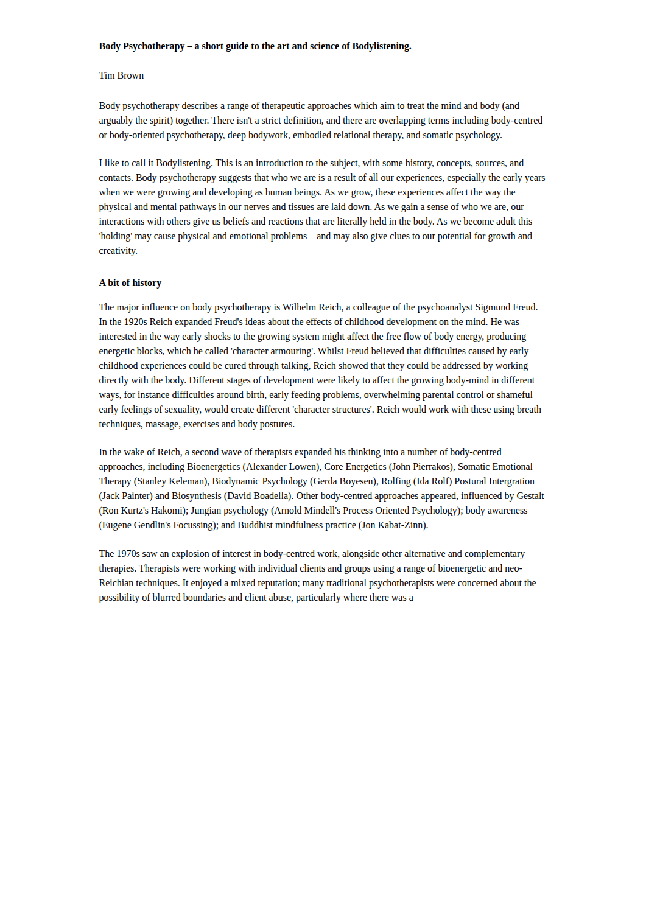Body Psychotherapy – a short guide to the art and science of Bodylistening.
Tim Brown
Body psychotherapy describes a range of therapeutic approaches which aim to treat the mind and body (and arguably the spirit) together. There isn't a strict definition, and there are overlapping terms including body-centred or body-oriented psychotherapy, deep bodywork, embodied relational therapy, and somatic psychology.
I like to call it Bodylistening. This is an introduction to the subject, with some history, concepts, sources, and contacts. Body psychotherapy suggests that who we are is a result of all our experiences, especially the early years when we were growing and developing as human beings. As we grow, these experiences affect the way the physical and mental pathways in our nerves and tissues are laid down. As we gain a sense of who we are, our interactions with others give us beliefs and reactions that are literally held in the body. As we become adult this 'holding' may cause physical and emotional problems – and may also give clues to our potential for growth and creativity.
A bit of history
The major influence on body psychotherapy is Wilhelm Reich, a colleague of the psychoanalyst Sigmund Freud. In the 1920s Reich expanded Freud's ideas about the effects of childhood development on the mind. He was interested in the way early shocks to the growing system might affect the free flow of body energy, producing energetic blocks, which he called 'character armouring'. Whilst Freud believed that difficulties caused by early childhood experiences could be cured through talking, Reich showed that they could be addressed by working directly with the body. Different stages of development were likely to affect the growing body-mind in different ways, for instance difficulties around birth, early feeding problems, overwhelming parental control or shameful early feelings of sexuality, would create different 'character structures'. Reich would work with these using breath techniques, massage, exercises and body postures.
In the wake of Reich, a second wave of therapists expanded his thinking into a number of body-centred approaches, including Bioenergetics (Alexander Lowen), Core Energetics (John Pierrakos), Somatic Emotional Therapy (Stanley Keleman), Biodynamic Psychology (Gerda Boyesen), Rolfing (Ida Rolf) Postural Intergration (Jack Painter) and Biosynthesis (David Boadella). Other body-centred approaches appeared, influenced by Gestalt (Ron Kurtz's Hakomi); Jungian psychology (Arnold Mindell's Process Oriented Psychology); body awareness (Eugene Gendlin's Focussing); and Buddhist mindfulness practice (Jon Kabat-Zinn).
The 1970s saw an explosion of interest in body-centred work, alongside other alternative and complementary therapies. Therapists were working with individual clients and groups using a range of bioenergetic and neo-Reichian techniques. It enjoyed a mixed reputation; many traditional psychotherapists were concerned about the possibility of blurred boundaries and client abuse, particularly where there was a